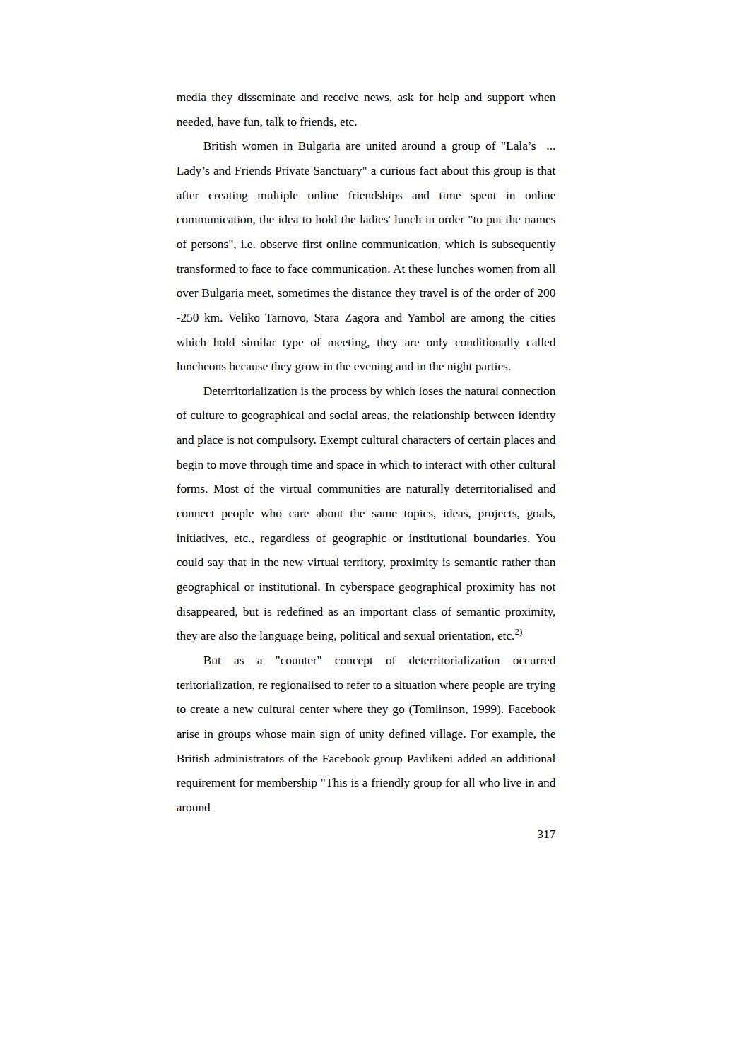media they disseminate and receive news, ask for help and support when needed, have fun, talk to friends, etc.
British women in Bulgaria are united around a group of "Lala’s ... Lady’s and Friends Private Sanctuary" a curious fact about this group is that after creating multiple online friendships and time spent in online communication, the idea to hold the ladies' lunch in order "to put the names of persons", i.e. observe first online communication, which is subsequently transformed to face to face communication. At these lunches women from all over Bulgaria meet, sometimes the distance they travel is of the order of 200 -250 km. Veliko Tarnovo, Stara Zagora and Yambol are among the cities which hold similar type of meeting, they are only conditionally called luncheons because they grow in the evening and in the night parties.
Deterritorialization is the process by which loses the natural connection of culture to geographical and social areas, the relationship between identity and place is not compulsory. Exempt cultural characters of certain places and begin to move through time and space in which to interact with other cultural forms. Most of the virtual communities are naturally deterritorialised and connect people who care about the same topics, ideas, projects, goals, initiatives, etc., regardless of geographic or institutional boundaries. You could say that in the new virtual territory, proximity is semantic rather than geographical or institutional. In cyberspace geographical proximity has not disappeared, but is redefined as an important class of semantic proximity, they are also the language being, political and sexual orientation, etc.2)
But as a "counter" concept of deterritorialization occurred teritorialization, re regionalised to refer to a situation where people are trying to create a new cultural center where they go (Tomlinson, 1999). Facebook arise in groups whose main sign of unity defined village. For example, the British administrators of the Facebook group Pavlikeni added an additional requirement for membership "This is a friendly group for all who live in and around
317